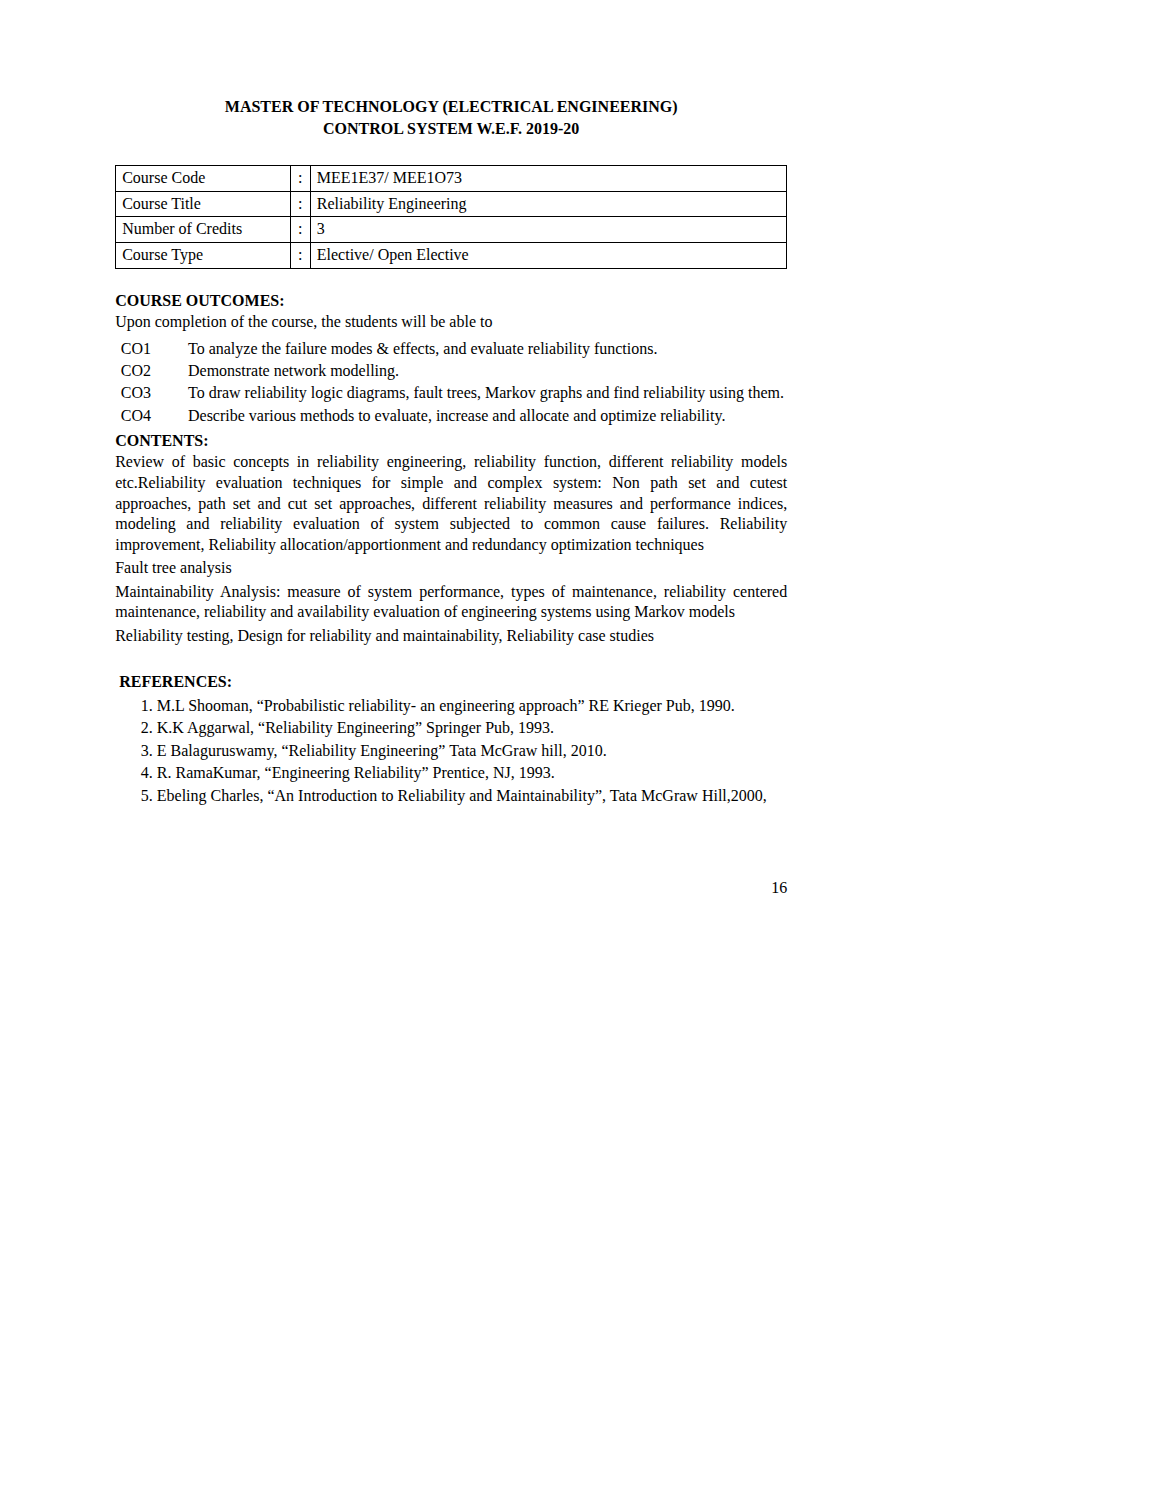MASTER OF TECHNOLOGY (ELECTRICAL ENGINEERING)
CONTROL SYSTEM W.E.F. 2019-20
| Course Code | : | MEE1E37/ MEE1O73 |
| Course Title | : | Reliability Engineering |
| Number of Credits | : | 3 |
| Course Type | : | Elective/ Open Elective |
Course Outcomes:
Upon completion of the course, the students will be able to
| CO1 | To analyze the failure modes & effects, and evaluate reliability functions. |
| CO2 | Demonstrate network modelling. |
| CO3 | To draw reliability logic diagrams, fault trees, Markov graphs and find reliability using them. |
| CO4 | Describe various methods to evaluate, increase and allocate and optimize reliability. |
Contents:
Review of basic concepts in reliability engineering, reliability function, different reliability models etc.Reliability evaluation techniques for simple and complex system: Non path set and cutest approaches, path set and cut set approaches, different reliability measures and performance indices, modeling and reliability evaluation of system subjected to common cause failures. Reliability improvement, Reliability allocation/apportionment and redundancy optimization techniques
Fault tree analysis
Maintainability Analysis: measure of system performance, types of maintenance, reliability centered maintenance, reliability and availability evaluation of engineering systems using Markov models
Reliability testing, Design for reliability and maintainability, Reliability case studies
References:
M.L Shooman, “Probabilistic reliability- an engineering approach” RE Krieger Pub, 1990.
K.K Aggarwal, “Reliability Engineering” Springer Pub, 1993.
E Balaguruswamy, “Reliability Engineering” Tata McGraw hill, 2010.
R. RamaKumar, “Engineering Reliability” Prentice, NJ, 1993.
Ebeling Charles, “An Introduction to Reliability and Maintainability”, Tata McGraw Hill,2000,
16